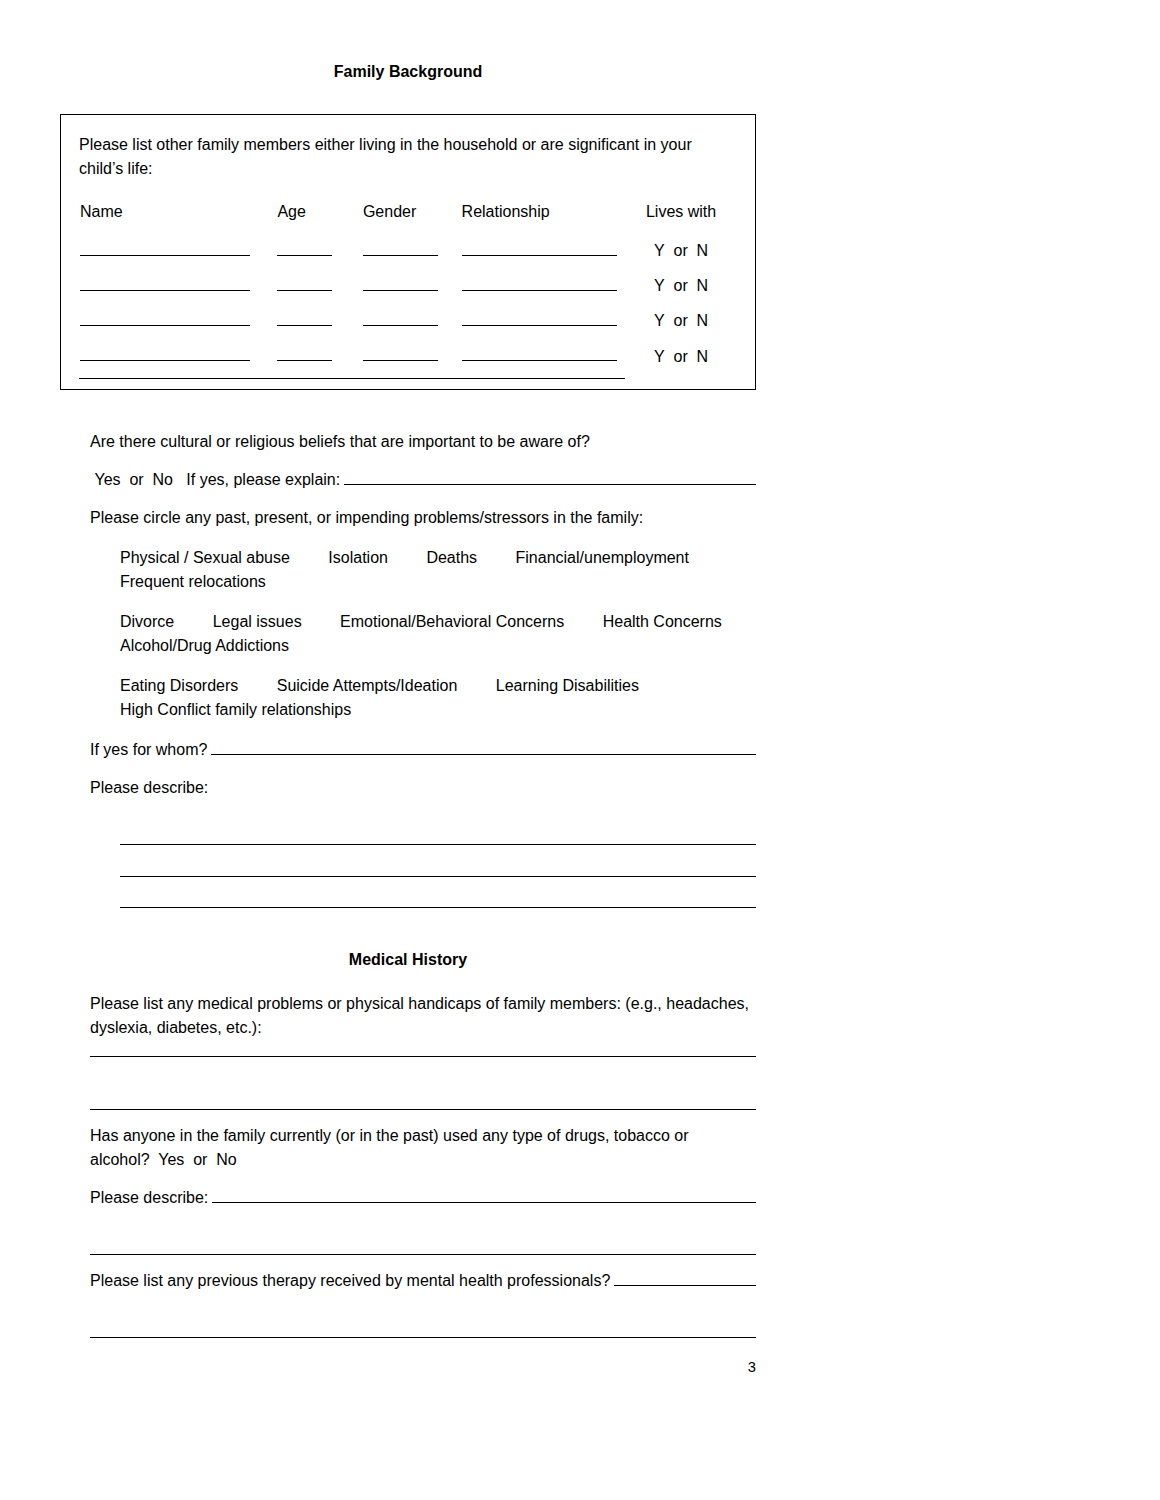Family Background
Please list other family members either living in the household or are significant in your child’s life:
| Name | Age | Gender | Relationship | Lives with |
| --- | --- | --- | --- | --- |
| | | | | Y or N |
| | | | | Y or N |
| | | | | Y or N |
| | | | | Y or N |
Are there cultural or religious beliefs that are important to be aware of?
Yes or No If yes, please explain:
Please circle any past, present, or impending problems/stressors in the family:
Physical / Sexual abuse Isolation Deaths Financial/unemployment Frequent relocations
Divorce Legal issues Emotional/Behavioral Concerns Health Concerns Alcohol/Drug Addictions
Eating Disorders Suicide Attempts/Ideation Learning Disabilities High Conflict family relationships
If yes for whom?
Please describe:
Medical History
Please list any medical problems or physical handicaps of family members: (e.g., headaches, dyslexia, diabetes, etc.):
Has anyone in the family currently (or in the past) used any type of drugs, tobacco or alcohol? Yes or No
Please describe:
Please list any previous therapy received by mental health professionals?
3